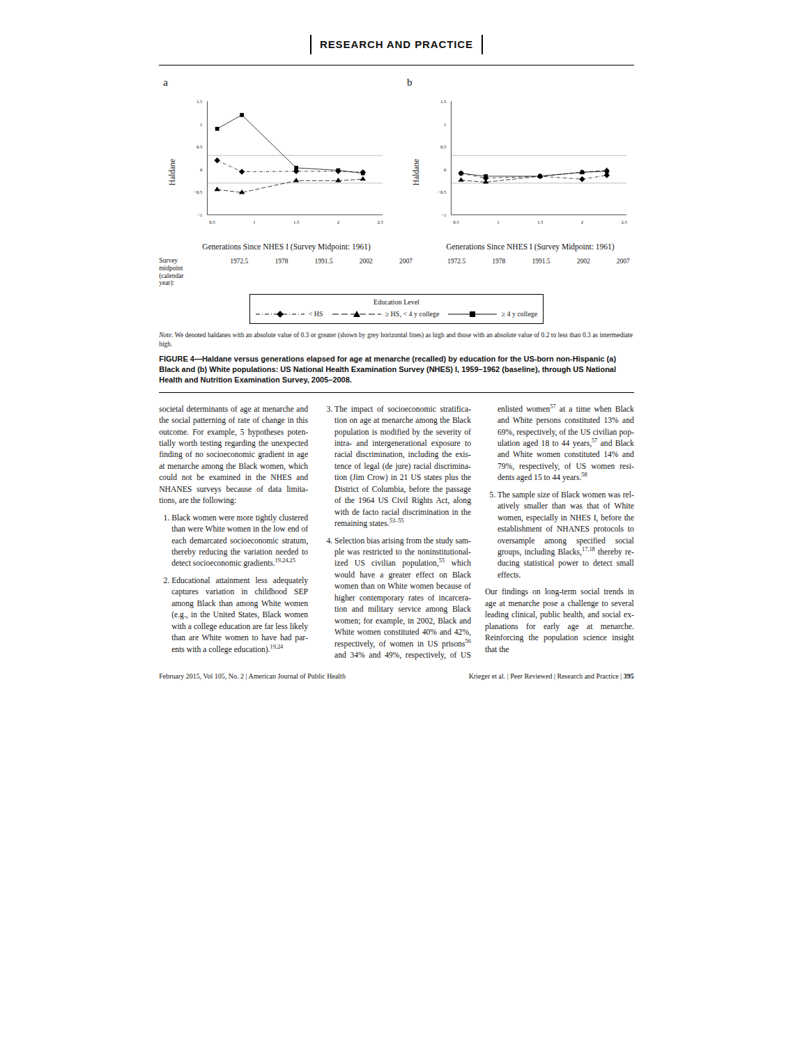RESEARCH AND PRACTICE
a
Haldane
1.5 1 0.5 0 −0.5 −1 0.5 1 1.5 2 2.5
Generations Since NHES I (Survey Midpoint: 1961)
b
Haldane
1.5 1 0.5 0 −0.5 −1 0.5 1 1.5 2 2.5
Generations Since NHES I (Survey Midpoint: 1961)
Survey
midpoint
(calendar
year):
1972.519781991.520022007
1972.519781991.520022007
Education Level
< HS
≥ HS, < 4 y college
≥ 4 y college
Note. We denoted haldanes with an absolute value of 0.3 or greater (shown by grey horizontal lines) as high and those with an absolute value of 0.2 to less than 0.3 as intermediate high.
FIGURE 4—Haldane versus generations elapsed for age at menarche (recalled) by education for the US-born non-Hispanic (a) Black and (b) White populations: US National Health Examination Survey (NHES) I, 1959–1962 (baseline), through US National Health and Nutrition Examination Survey, 2005–2008.
societal determinants of age at menarche and the social patterning of rate of change in this outcome. For example, 5 hypotheses potentially worth testing regarding the unexpected finding of no socioeconomic gradient in age at menarche among the Black women, which could not be examined in the NHES and NHANES surveys because of data limitations, are the following:
Black women were more tightly clustered than were White women in the low end of each demarcated socioeconomic stratum, thereby reducing the variation needed to detect socioeconomic gradients.19,24,25
Educational attainment less adequately captures variation in childhood SEP among Black than among White women (e.g., in the United States, Black women with a college education are far less likely than are White women to have had parents with a college education).19,24
The impact of socioeconomic stratification on age at menarche among the Black population is modified by the severity of intra- and intergenerational exposure to racial discrimination, including the existence of legal (de jure) racial discrimination (Jim Crow) in 21 US states plus the District of Columbia, before the passage of the 1964 US Civil Rights Act, along with de facto racial discrimination in the remaining states.53–55
Selection bias arising from the study sample was restricted to the noninstitutionalized US civilian population,55 which would have a greater effect on Black women than on White women because of higher contemporary rates of incarceration and military service among Black women; for example, in 2002, Black and White women constituted 40% and 42%, respectively, of women in US prisons56 and 34% and 49%, respectively, of US enlisted women57 at a time when Black and White persons constituted 13% and 69%, respectively, of the US civilian population aged 18 to 44 years,57 and Black and White women constituted 14% and 79%, respectively, of US women residents aged 15 to 44 years.58
The sample size of Black women was relatively smaller than was that of White women, especially in NHES I, before the establishment of NHANES protocols to oversample among specified social groups, including Blacks,17,18 thereby reducing statistical power to detect small effects.
Our findings on long-term social trends in age at menarche pose a challenge to several leading clinical, public health, and social explanations for early age at menarche. Reinforcing the population science insight that the
February 2015, Vol 105, No. 2 | American Journal of Public Health
Krieger et al. | Peer Reviewed | Research and Practice | 395